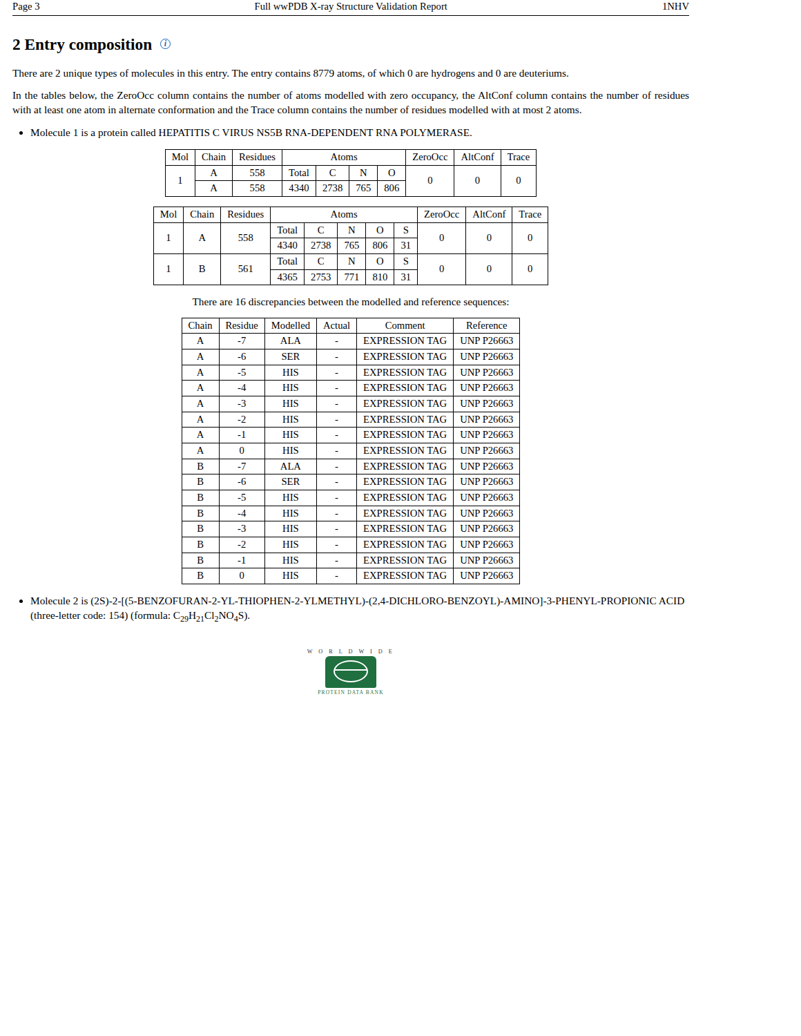Page 3
Full wwPDB X-ray Structure Validation Report
1NHV
2 Entry composition i
There are 2 unique types of molecules in this entry. The entry contains 8779 atoms, of which 0 are hydrogens and 0 are deuteriums.
In the tables below, the ZeroOcc column contains the number of atoms modelled with zero occupancy, the AltConf column contains the number of residues with at least one atom in alternate conformation and the Trace column contains the number of residues modelled with at most 2 atoms.
Molecule 1 is a protein called HEPATITIS C VIRUS NS5B RNA-DEPENDENT RNA POLYMERASE.
| Mol | Chain | Residues | Atoms | ZeroOcc | AltConf | Trace |
| --- | --- | --- | --- | --- | --- | --- |
| 1 | A | 558 | Total | C | N | O | 0 | 0 | 0 |
| A | 558 | 4340 | 2738 | 765 | 806 |
| Mol | Chain | Residues | Atoms | ZeroOcc | AltConf | Trace |
| --- | --- | --- | --- | --- | --- | --- |
| 1 | A | 558 | Total | C | N | O | S | 0 | 0 | 0 |
| 4340 | 2738 | 765 | 806 | 31 |
| 1 | B | 561 | Total | C | N | O | S | 0 | 0 | 0 |
| 4365 | 2753 | 771 | 810 | 31 |
There are 16 discrepancies between the modelled and reference sequences:
| Chain | Residue | Modelled | Actual | Comment | Reference |
| --- | --- | --- | --- | --- | --- |
| A | -7 | ALA | - | EXPRESSION TAG | UNP P26663 |
| A | -6 | SER | - | EXPRESSION TAG | UNP P26663 |
| A | -5 | HIS | - | EXPRESSION TAG | UNP P26663 |
| A | -4 | HIS | - | EXPRESSION TAG | UNP P26663 |
| A | -3 | HIS | - | EXPRESSION TAG | UNP P26663 |
| A | -2 | HIS | - | EXPRESSION TAG | UNP P26663 |
| A | -1 | HIS | - | EXPRESSION TAG | UNP P26663 |
| A | 0 | HIS | - | EXPRESSION TAG | UNP P26663 |
| B | -7 | ALA | - | EXPRESSION TAG | UNP P26663 |
| B | -6 | SER | - | EXPRESSION TAG | UNP P26663 |
| B | -5 | HIS | - | EXPRESSION TAG | UNP P26663 |
| B | -4 | HIS | - | EXPRESSION TAG | UNP P26663 |
| B | -3 | HIS | - | EXPRESSION TAG | UNP P26663 |
| B | -2 | HIS | - | EXPRESSION TAG | UNP P26663 |
| B | -1 | HIS | - | EXPRESSION TAG | UNP P26663 |
| B | 0 | HIS | - | EXPRESSION TAG | UNP P26663 |
Molecule 2 is (2S)-2-[(5-BENZOFURAN-2-YL-THIOPHEN-2-YLMETHYL)-(2,4-DICHLORO-BENZOYL)-AMINO]-3-PHENYL-PROPIONIC ACID (three-letter code: 154) (formula: C29 H21 Cl2 NO4 S).
W O R L D W I D E
PROTEIN DATA BANK